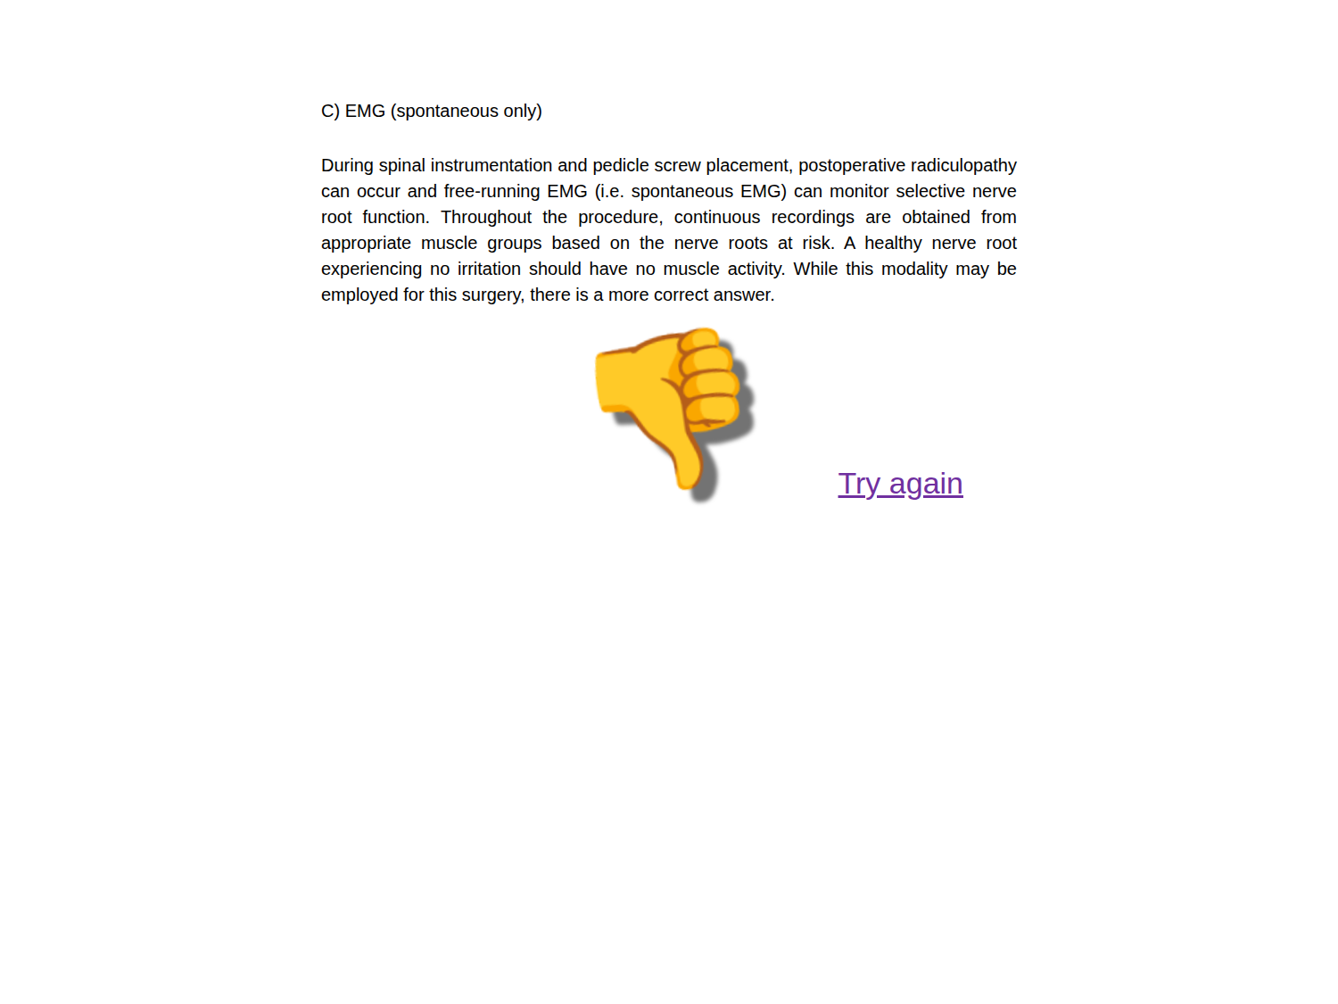C) EMG (spontaneous only)
During spinal instrumentation and pedicle screw placement, postoperative radiculopathy can occur and free-running EMG (i.e. spontaneous EMG) can monitor selective nerve root function. Throughout the procedure, continuous recordings are obtained from appropriate muscle groups based on the nerve roots at risk. A healthy nerve root experiencing no irritation should have no muscle activity. While this modality may be employed for this surgery, there is a more correct answer.
👎
Try again